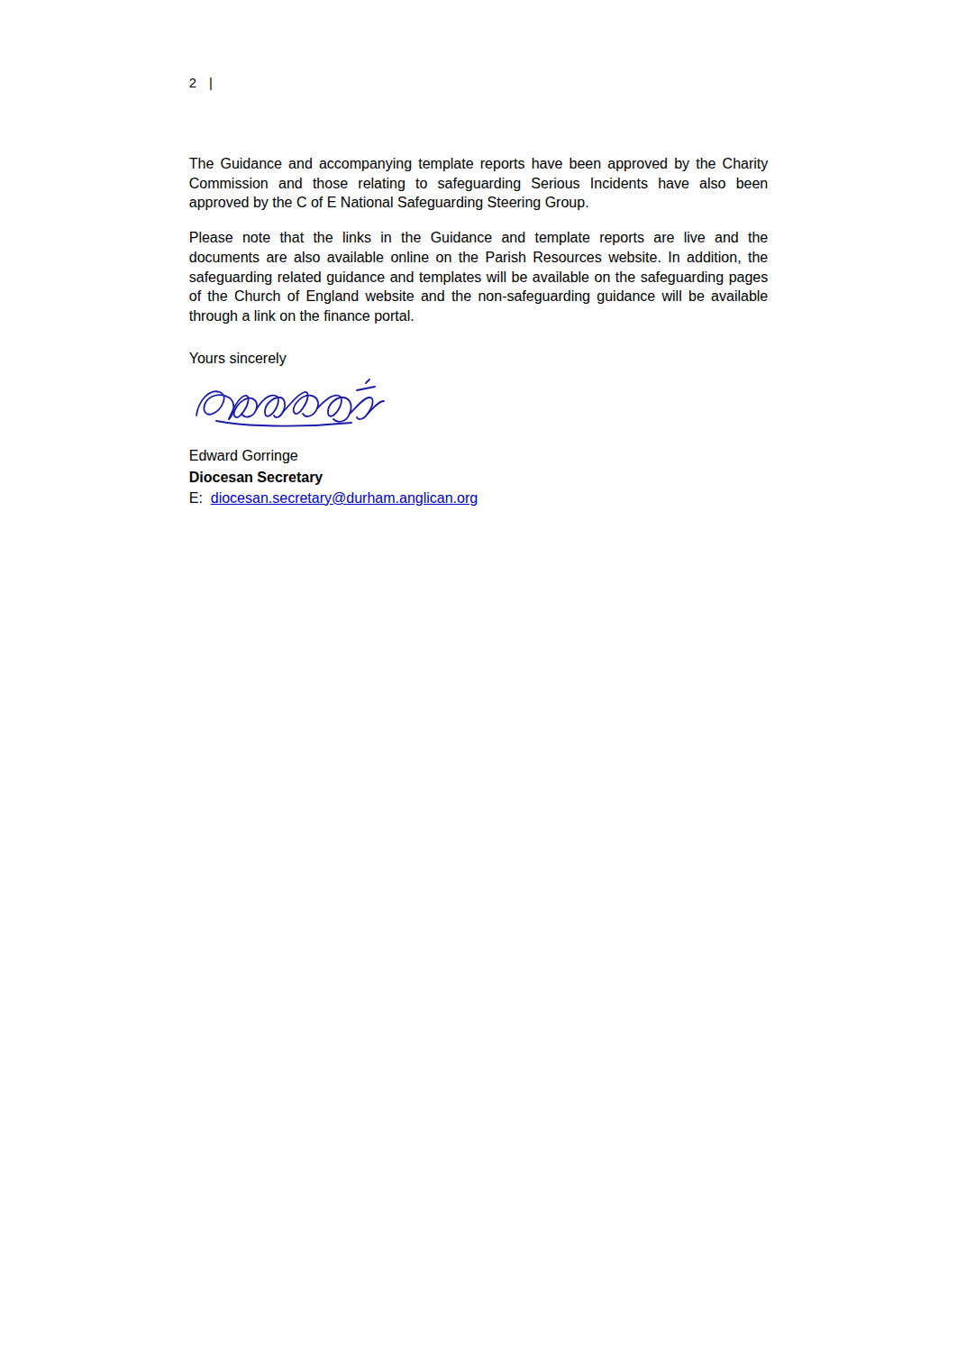2 |
The Guidance and accompanying template reports have been approved by the Charity Commission and those relating to safeguarding Serious Incidents have also been approved by the C of E National Safeguarding Steering Group.
Please note that the links in the Guidance and template reports are live and the documents are also available online on the Parish Resources website. In addition, the safeguarding related guidance and templates will be available on the safeguarding pages of the Church of England website and the non-safeguarding guidance will be available through a link on the finance portal.
Yours sincerely
Edward Gorringe
Diocesan Secretary
E: diocesan.secretary@durham.anglican.org